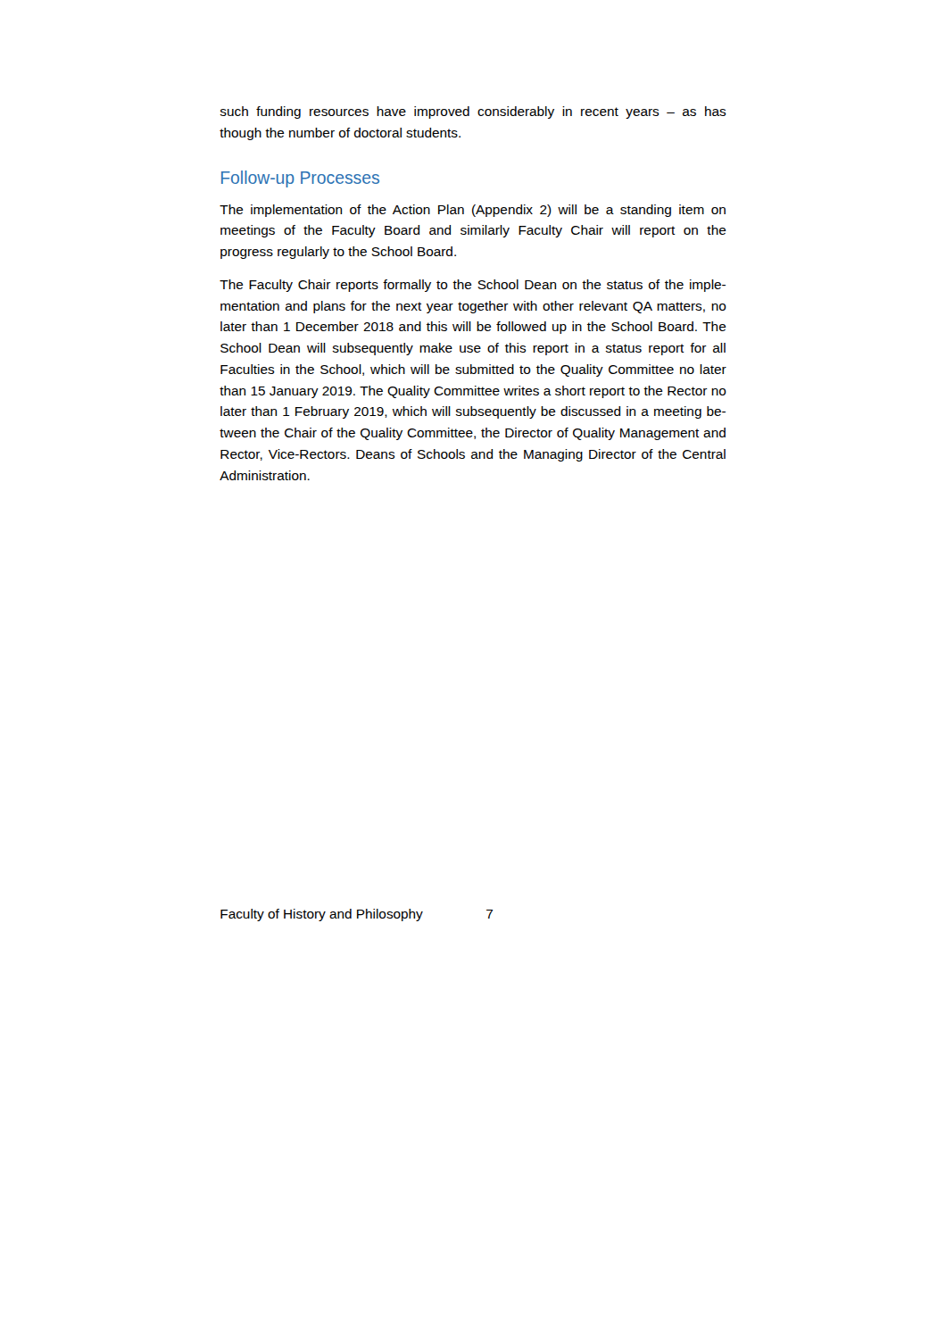such funding resources have improved considerably in recent years – as has though the number of doctoral students.
Follow-up Processes
The implementation of the Action Plan (Appendix 2) will be a standing item on meetings of the Faculty Board and similarly Faculty Chair will report on the progress regularly to the School Board.
The Faculty Chair reports formally to the School Dean on the status of the implementation and plans for the next year together with other relevant QA matters, no later than 1 December 2018 and this will be followed up in the School Board. The School Dean will subsequently make use of this report in a status report for all Faculties in the School, which will be submitted to the Quality Committee no later than 15 January 2019. The Quality Committee writes a short report to the Rector no later than 1 February 2019, which will subsequently be discussed in a meeting between the Chair of the Quality Committee, the Director of Quality Management and Rector, Vice-Rectors. Deans of Schools and the Managing Director of the Central Administration.
Faculty of History and Philosophy 7